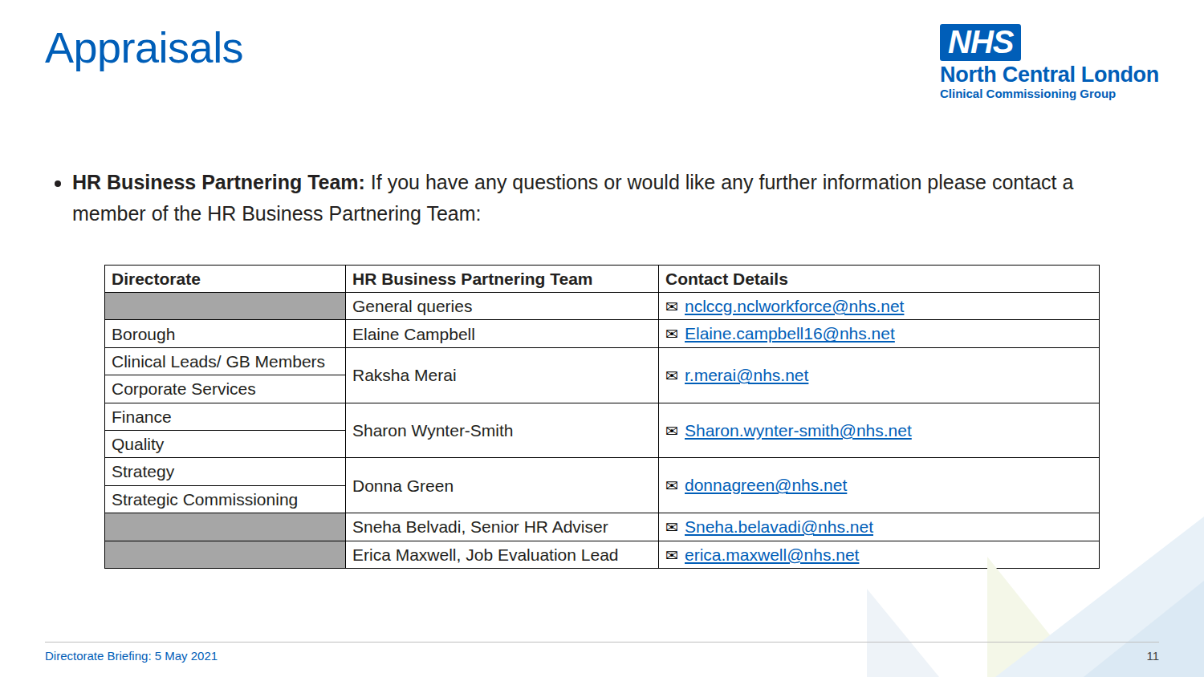Appraisals
NHS
North Central London
Clinical Commissioning Group
HR Business Partnering Team: If you have any questions or would like any further information please contact a member of the HR Business Partnering Team:
| Directorate | HR Business Partnering Team | Contact Details |
| --- | --- | --- |
| | General queries | nclccg.nclworkforce@nhs.net |
| Borough | Elaine Campbell | Elaine.campbell16@nhs.net |
| Clinical Leads/ GB Members | Raksha Merai | r.merai@nhs.net |
| Corporate Services |
| Finance | Sharon Wynter-Smith | Sharon.wynter-smith@nhs.net |
| Quality |
| Strategy | Donna Green | donnagreen@nhs.net |
| Strategic Commissioning |
| | Sneha Belvadi, Senior HR Adviser | Sneha.belavadi@nhs.net |
| | Erica Maxwell, Job Evaluation Lead | erica.maxwell@nhs.net |
Directorate Briefing: 5 May 2021 11